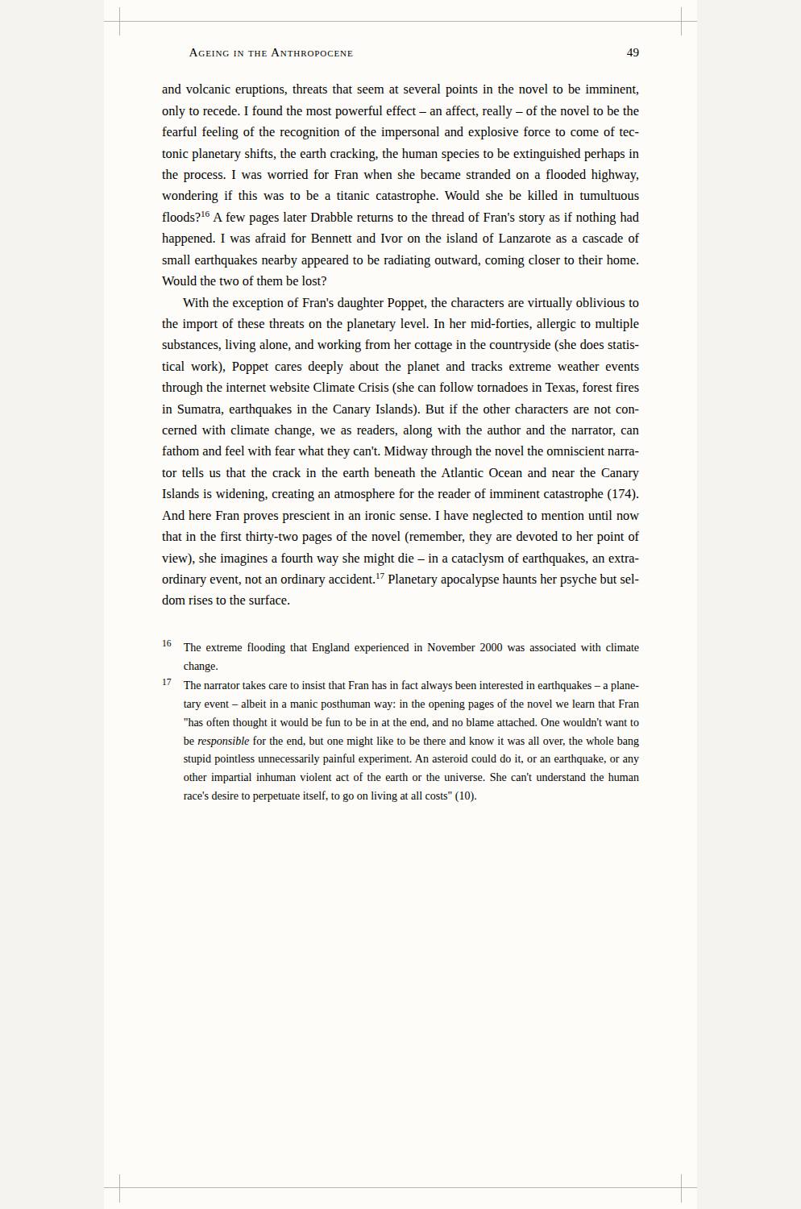Ageing in the Anthropocene 49
and volcanic eruptions, threats that seem at several points in the novel to be imminent, only to recede. I found the most powerful effect – an affect, really – of the novel to be the fearful feeling of the recognition of the impersonal and explosive force to come of tectonic planetary shifts, the earth cracking, the human species to be extinguished perhaps in the process. I was worried for Fran when she became stranded on a flooded highway, wondering if this was to be a titanic catastrophe. Would she be killed in tumultuous floods?16 A few pages later Drabble returns to the thread of Fran's story as if nothing had happened. I was afraid for Bennett and Ivor on the island of Lanzarote as a cascade of small earthquakes nearby appeared to be radiating outward, coming closer to their home. Would the two of them be lost?
With the exception of Fran's daughter Poppet, the characters are virtually oblivious to the import of these threats on the planetary level. In her mid-forties, allergic to multiple substances, living alone, and working from her cottage in the countryside (she does statistical work), Poppet cares deeply about the planet and tracks extreme weather events through the internet website Climate Crisis (she can follow tornadoes in Texas, forest fires in Sumatra, earthquakes in the Canary Islands). But if the other characters are not concerned with climate change, we as readers, along with the author and the narrator, can fathom and feel with fear what they can't. Midway through the novel the omniscient narrator tells us that the crack in the earth beneath the Atlantic Ocean and near the Canary Islands is widening, creating an atmosphere for the reader of imminent catastrophe (174). And here Fran proves prescient in an ironic sense. I have neglected to mention until now that in the first thirty-two pages of the novel (remember, they are devoted to her point of view), she imagines a fourth way she might die – in a cataclysm of earthquakes, an extraordinary event, not an ordinary accident.17 Planetary apocalypse haunts her psyche but seldom rises to the surface.
16 The extreme flooding that England experienced in November 2000 was associated with climate change.
17 The narrator takes care to insist that Fran has in fact always been interested in earthquakes – a planetary event – albeit in a manic posthuman way: in the opening pages of the novel we learn that Fran "has often thought it would be fun to be in at the end, and no blame attached. One wouldn't want to be responsible for the end, but one might like to be there and know it was all over, the whole bang stupid pointless unnecessarily painful experiment. An asteroid could do it, or an earthquake, or any other impartial inhuman violent act of the earth or the universe. She can't understand the human race's desire to perpetuate itself, to go on living at all costs" (10).